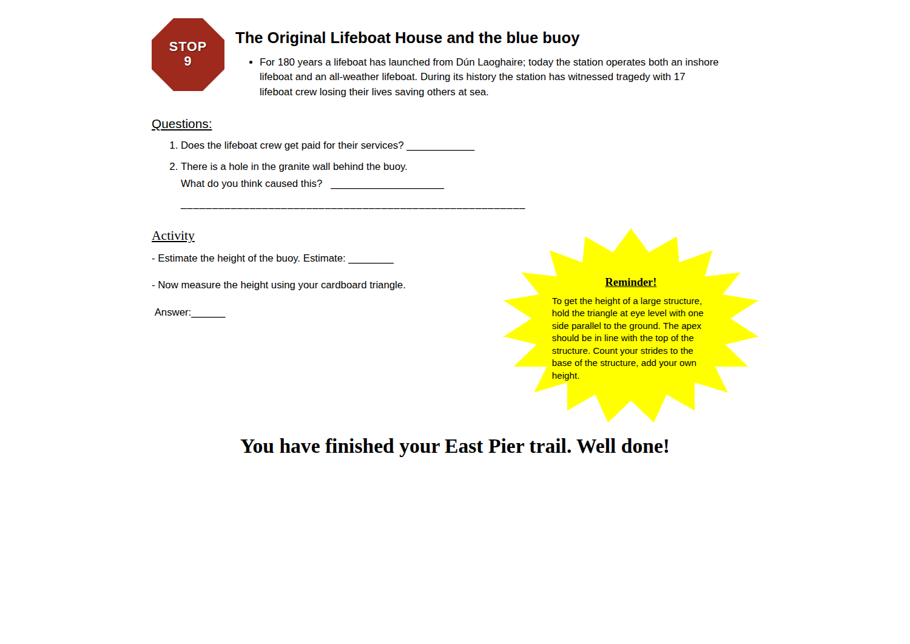STOP 9
The Original Lifeboat House and the blue buoy
For 180 years a lifeboat has launched from Dún Laoghaire; today the station operates both an inshore lifeboat and an all-weather lifeboat. During its history the station has witnessed tragedy with 17 lifeboat crew losing their lives saving others at sea.
Questions:
Does the lifeboat crew get paid for their services? ____________
There is a hole in the granite wall behind the buoy.
What do you think caused this? ____________________ _______________________________________________________
Activity
- Estimate the height of the buoy. Estimate: ________
- Now measure the height using your cardboard triangle.
Answer:______
Reminder!
To get the height of a large structure, hold the triangle at eye level with one side parallel to the ground. The apex should be in line with the top of the structure. Count your strides to the base of the structure, add your own height.
You have finished your East Pier trail. Well done!